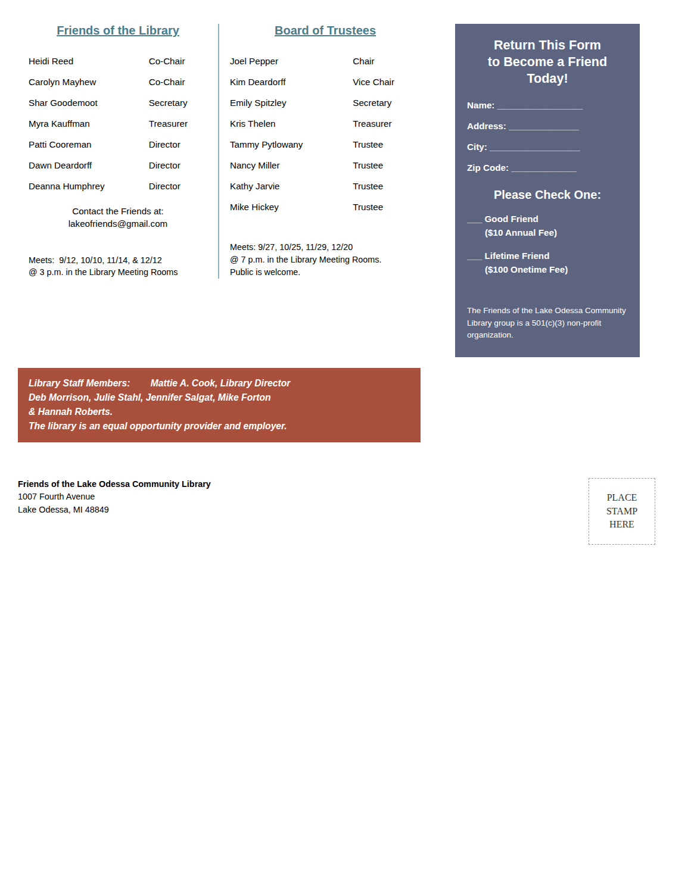Friends of the Library
| Heidi Reed | Co-Chair |
| Carolyn Mayhew | Co-Chair |
| Shar Goodemoot | Secretary |
| Myra Kauffman | Treasurer |
| Patti Cooreman | Director |
| Dawn Deardorff | Director |
| Deanna Humphrey | Director |
Contact the Friends at:
lakeofriends@gmail.com
Meets: 9/12, 10/10, 11/14, & 12/12
@ 3 p.m. in the Library Meeting Rooms
Board of Trustees
| Joel Pepper | Chair |
| Kim Deardorff | Vice Chair |
| Emily Spitzley | Secretary |
| Kris Thelen | Treasurer |
| Tammy Pytlowany | Trustee |
| Nancy Miller | Trustee |
| Kathy Jarvie | Trustee |
| Mike Hickey | Trustee |
Meets: 9/27, 10/25, 11/29, 12/20
@ 7 p.m. in the Library Meeting Rooms.
Public is welcome.
Return This Form
to Become a Friend
Today!
Name: _________________
Address: ______________
City: __________________
Zip Code: _____________
Please Check One:
___ Good Friend ($10 Annual Fee)
___ Lifetime Friend ($100 Onetime Fee)
The Friends of the Lake Odessa Community Library group is a 501(c)(3) non-profit organization.
Library Staff Members: Mattie A. Cook, Library Director
Deb Morrison, Julie Stahl, Jennifer Salgat, Mike Forton
& Hannah Roberts.
The library is an equal opportunity provider and employer.
Friends of the Lake Odessa Community Library
1007 Fourth Avenue
Lake Odessa, MI 48849
PLACE
STAMP
HERE